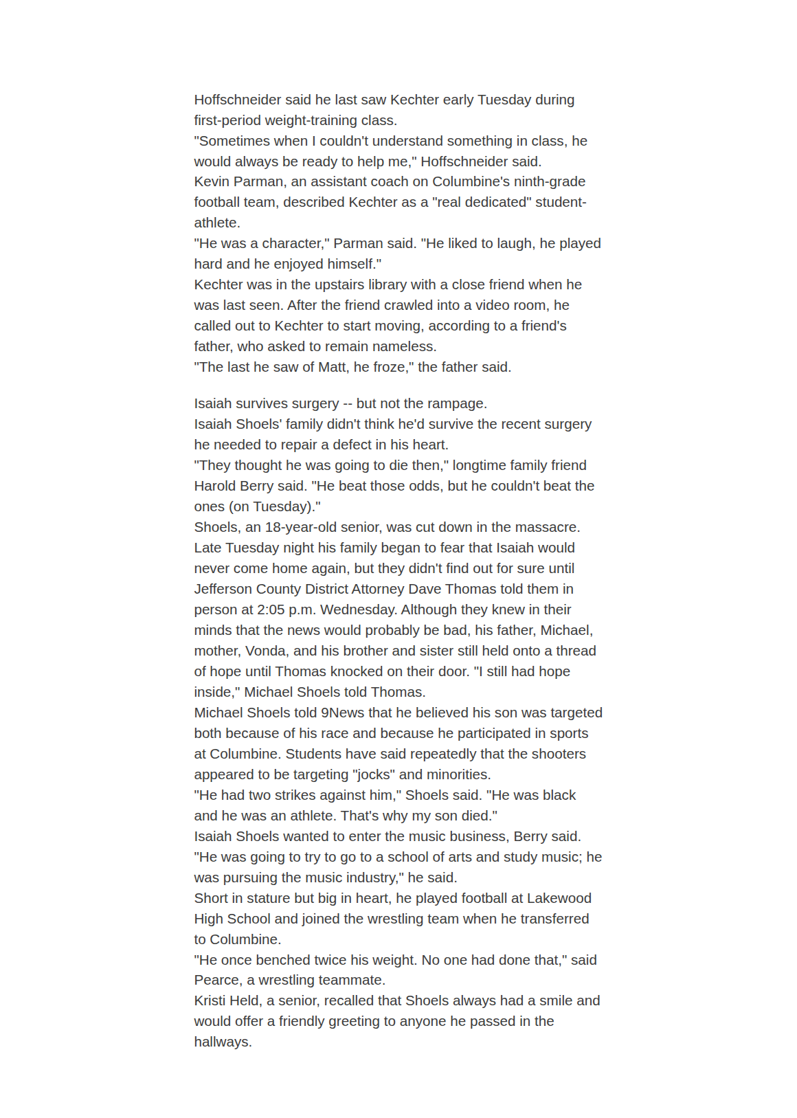Hoffschneider said he last saw Kechter early Tuesday during first-period weight-training class.
"Sometimes when I couldn't understand something in class, he would always be ready to help me," Hoffschneider said.
Kevin Parman, an assistant coach on Columbine's ninth-grade football team, described Kechter as a "real dedicated" student-athlete.
"He was a character," Parman said. "He liked to laugh, he played hard and he enjoyed himself."
Kechter was in the upstairs library with a close friend when he was last seen. After the friend crawled into a video room, he called out to Kechter to start moving, according to a friend's father, who asked to remain nameless.
"The last he saw of Matt, he froze," the father said.
Isaiah survives surgery -- but not the rampage.
Isaiah Shoels' family didn't think he'd survive the recent surgery he needed to repair a defect in his heart.
"They thought he was going to die then," longtime family friend Harold Berry said. "He beat those odds, but he couldn't beat the ones (on Tuesday)."
Shoels, an 18-year-old senior, was cut down in the massacre.
Late Tuesday night his family began to fear that Isaiah would never come home again, but they didn't find out for sure until Jefferson County District Attorney Dave Thomas told them in person at 2:05 p.m. Wednesday. Although they knew in their minds that the news would probably be bad, his father, Michael, mother, Vonda, and his brother and sister still held onto a thread of hope until Thomas knocked on their door. "I still had hope inside," Michael Shoels told Thomas.
Michael Shoels told 9News that he believed his son was targeted both because of his race and because he participated in sports at Columbine. Students have said repeatedly that the shooters appeared to be targeting "jocks" and minorities.
"He had two strikes against him," Shoels said. "He was black and he was an athlete. That's why my son died."
Isaiah Shoels wanted to enter the music business, Berry said.
"He was going to try to go to a school of arts and study music; he was pursuing the music industry," he said.
Short in stature but big in heart, he played football at Lakewood High School and joined the wrestling team when he transferred to Columbine.
"He once benched twice his weight. No one had done that," said Pearce, a wrestling teammate.
Kristi Held, a senior, recalled that Shoels always had a smile and would offer a friendly greeting to anyone he passed in the hallways.